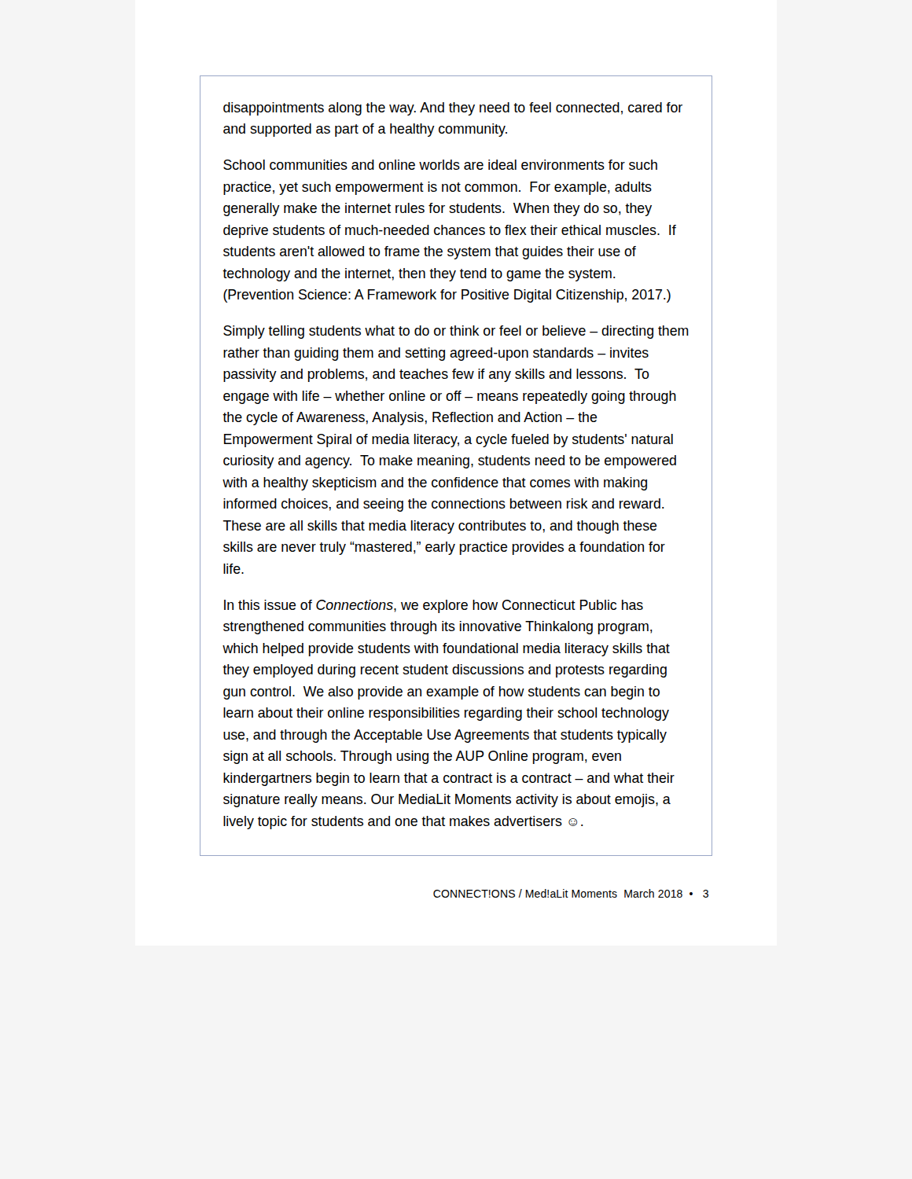disappointments along the way. And they need to feel connected, cared for and supported as part of a healthy community.
School communities and online worlds are ideal environments for such practice, yet such empowerment is not common. For example, adults generally make the internet rules for students. When they do so, they deprive students of much-needed chances to flex their ethical muscles. If students aren't allowed to frame the system that guides their use of technology and the internet, then they tend to game the system. (Prevention Science: A Framework for Positive Digital Citizenship, 2017.)
Simply telling students what to do or think or feel or believe – directing them rather than guiding them and setting agreed-upon standards – invites passivity and problems, and teaches few if any skills and lessons. To engage with life – whether online or off – means repeatedly going through the cycle of Awareness, Analysis, Reflection and Action – the Empowerment Spiral of media literacy, a cycle fueled by students' natural curiosity and agency. To make meaning, students need to be empowered with a healthy skepticism and the confidence that comes with making informed choices, and seeing the connections between risk and reward. These are all skills that media literacy contributes to, and though these skills are never truly “mastered,” early practice provides a foundation for life.
In this issue of Connections, we explore how Connecticut Public has strengthened communities through its innovative Thinkalong program, which helped provide students with foundational media literacy skills that they employed during recent student discussions and protests regarding gun control. We also provide an example of how students can begin to learn about their online responsibilities regarding their school technology use, and through the Acceptable Use Agreements that students typically sign at all schools. Through using the AUP Online program, even kindergartners begin to learn that a contract is a contract – and what their signature really means. Our MediaLit Moments activity is about emojis, a lively topic for students and one that makes advertisers ☺.
CONNECT!ONS / Med!aLit Moments March 2018 • 3